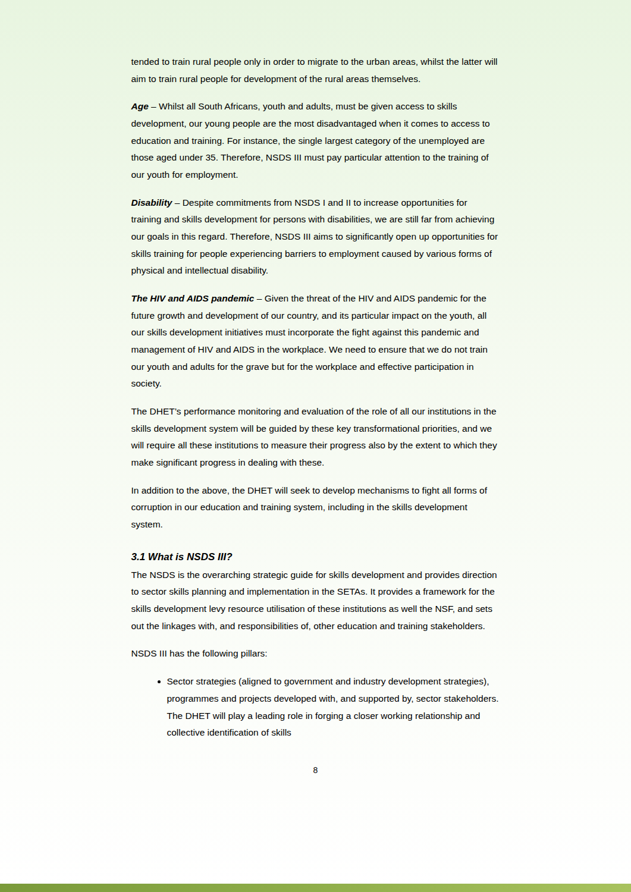tended to train rural people only in order to migrate to the urban areas, whilst the latter will aim to train rural people for development of the rural areas themselves.
Age – Whilst all South Africans, youth and adults, must be given access to skills development, our young people are the most disadvantaged when it comes to access to education and training. For instance, the single largest category of the unemployed are those aged under 35. Therefore, NSDS III must pay particular attention to the training of our youth for employment.
Disability – Despite commitments from NSDS I and II to increase opportunities for training and skills development for persons with disabilities, we are still far from achieving our goals in this regard. Therefore, NSDS III aims to significantly open up opportunities for skills training for people experiencing barriers to employment caused by various forms of physical and intellectual disability.
The HIV and AIDS pandemic – Given the threat of the HIV and AIDS pandemic for the future growth and development of our country, and its particular impact on the youth, all our skills development initiatives must incorporate the fight against this pandemic and management of HIV and AIDS in the workplace. We need to ensure that we do not train our youth and adults for the grave but for the workplace and effective participation in society.
The DHET’s performance monitoring and evaluation of the role of all our institutions in the skills development system will be guided by these key transformational priorities, and we will require all these institutions to measure their progress also by the extent to which they make significant progress in dealing with these.
In addition to the above, the DHET will seek to develop mechanisms to fight all forms of corruption in our education and training system, including in the skills development system.
3.1 What is NSDS III?
The NSDS is the overarching strategic guide for skills development and provides direction to sector skills planning and implementation in the SETAs. It provides a framework for the skills development levy resource utilisation of these institutions as well the NSF, and sets out the linkages with, and responsibilities of, other education and training stakeholders.
NSDS III has the following pillars:
Sector strategies (aligned to government and industry development strategies), programmes and projects developed with, and supported by, sector stakeholders. The DHET will play a leading role in forging a closer working relationship and collective identification of skills
8